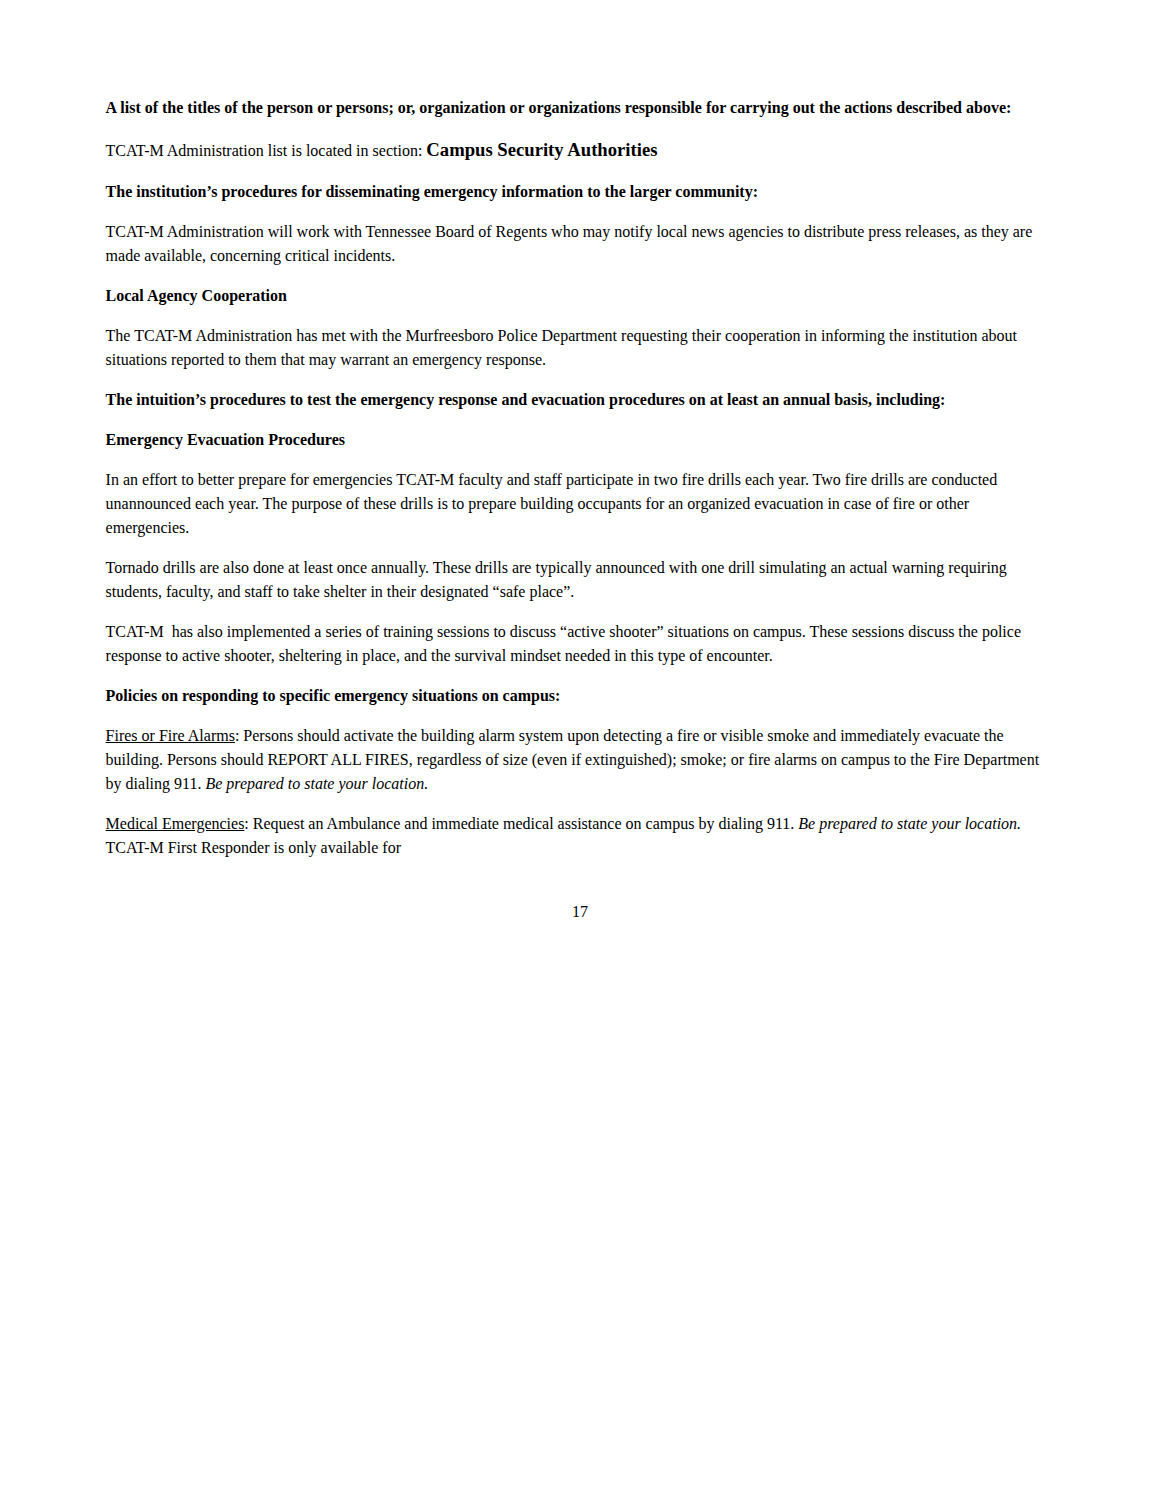A list of the titles of the person or persons; or, organization or organizations responsible for carrying out the actions described above:
TCAT-M Administration list is located in section: Campus Security Authorities
The institution’s procedures for disseminating emergency information to the larger community:
TCAT-M Administration will work with Tennessee Board of Regents who may notify local news agencies to distribute press releases, as they are made available, concerning critical incidents.
Local Agency Cooperation
The TCAT-M Administration has met with the Murfreesboro Police Department requesting their cooperation in informing the institution about situations reported to them that may warrant an emergency response.
The intuition’s procedures to test the emergency response and evacuation procedures on at least an annual basis, including:
Emergency Evacuation Procedures
In an effort to better prepare for emergencies TCAT-M faculty and staff participate in two fire drills each year. Two fire drills are conducted unannounced each year. The purpose of these drills is to prepare building occupants for an organized evacuation in case of fire or other emergencies.
Tornado drills are also done at least once annually. These drills are typically announced with one drill simulating an actual warning requiring students, faculty, and staff to take shelter in their designated “safe place”.
TCAT-M has also implemented a series of training sessions to discuss “active shooter” situations on campus. These sessions discuss the police response to active shooter, sheltering in place, and the survival mindset needed in this type of encounter.
Policies on responding to specific emergency situations on campus:
Fires or Fire Alarms: Persons should activate the building alarm system upon detecting a fire or visible smoke and immediately evacuate the building. Persons should REPORT ALL FIRES, regardless of size (even if extinguished); smoke; or fire alarms on campus to the Fire Department by dialing 911. Be prepared to state your location.
Medical Emergencies: Request an Ambulance and immediate medical assistance on campus by dialing 911. Be prepared to state your location. TCAT-M First Responder is only available for
17